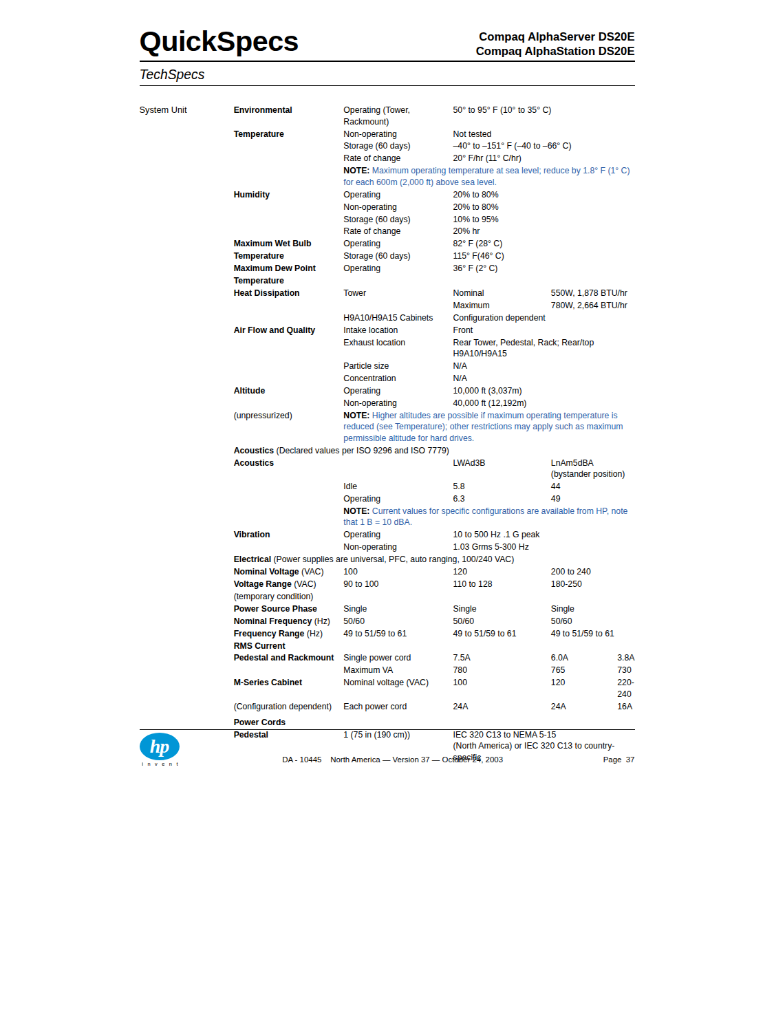QuickSpecs
Compaq AlphaServer DS20E
Compaq AlphaStation DS20E
TechSpecs
| System Unit | Environmental | Operating (Tower, Rackmount) | 50° to 95° F (10° to 35° C) |
| | Temperature | Non-operating | Not tested |
| | | Storage (60 days) | –40° to –151° F (–40 to –66° C) |
| | | Rate of change | 20° F/hr (11° C/hr) |
| | | NOTE: Maximum operating temperature at sea level; reduce by 1.8° F (1° C) for each 600m (2,000 ft) above sea level. |
| | Humidity | Operating | 20% to 80% |
| | | Non-operating | 20% to 80% |
| | | Storage (60 days) | 10% to 95% |
| | | Rate of change | 20% hr |
| | Maximum Wet Bulb | Operating | 82° F (28° C) |
| | Temperature | Storage (60 days) | 115° F(46° C) |
| | Maximum Dew Point | Operating | 36° F (2° C) |
| | Temperature | | |
| | Heat Dissipation | Tower | Nominal | 550W, 1,878 BTU/hr |
| | | | Maximum | 780W, 2,664 BTU/hr |
| | | H9A10/H9A15 Cabinets | Configuration dependent |
| | Air Flow and Quality | Intake location | Front |
| | | Exhaust location | Rear Tower, Pedestal, Rack; Rear/top H9A10/H9A15 |
| | | Particle size | N/A |
| | | Concentration | N/A |
| | Altitude | Operating | 10,000 ft (3,037m) |
| | | Non-operating | 40,000 ft (12,192m) |
| | (unpressurized) | NOTE: Higher altitudes are possible if maximum operating temperature is reduced (see Temperature); other restrictions may apply such as maximum permissible altitude for hard drives. |
| | Acoustics (Declared values per ISO 9296 and ISO 7779) |
| | Acoustics | | LWAd3B | LnAm5dBA (bystander position) |
| | | Idle | 5.8 | 44 |
| | | Operating | 6.3 | 49 |
| | | NOTE: Current values for specific configurations are available from HP, note that 1 B = 10 dBA. |
| | Vibration | Operating | 10 to 500 Hz .1 G peak |
| | | Non-operating | 1.03 Grms 5-300 Hz |
| | Electrical (Power supplies are universal, PFC, auto ranging, 100/240 VAC) |
| | Nominal Voltage (VAC) | 100 | 120 | 200 to 240 |
| | Voltage Range (VAC) | 90 to 100 | 110 to 128 | 180-250 |
| | (temporary condition) | | | |
| | Power Source Phase | Single | Single | Single |
| | Nominal Frequency (Hz) | 50/60 | 50/60 | 50/60 |
| | Frequency Range (Hz) | 49 to 51/59 to 61 | 49 to 51/59 to 61 | 49 to 51/59 to 61 |
| | RMS Current | | | |
| | Pedestal and Rackmount | Single power cord | 7.5A | 6.0A | 3.8A |
| | | Maximum VA | 780 | 765 | 730 |
| | M-Series Cabinet | Nominal voltage (VAC) | 100 | 120 | 220-240 |
| | (Configuration dependent) | Each power cord | 24A | 24A | 16A |
| | Power Cords | | |
| | Pedestal | 1 (75 in (190 cm)) | IEC 320 C13 to NEMA 5-15 (North America) or IEC 320 C13 to country-specific |
hp
i n v e n t
DA - 10445 North America — Version 37 — October 24, 2003
Page 37